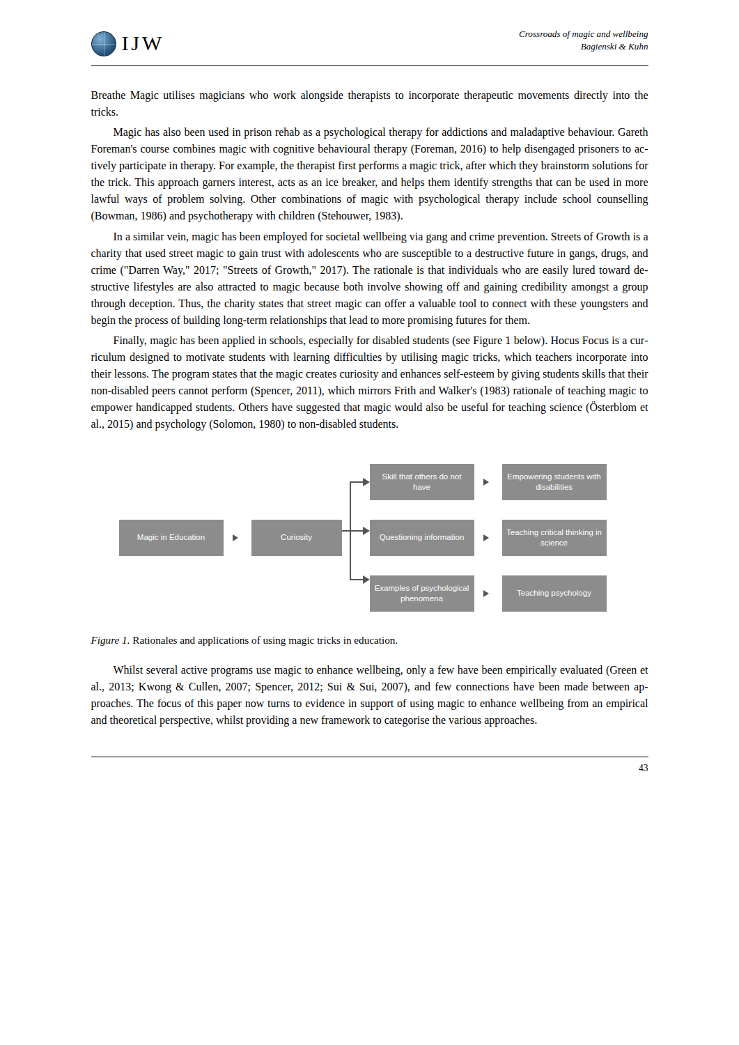IJW
Crossroads of magic and wellbeing
Bagienski & Kuhn
Breathe Magic utilises magicians who work alongside therapists to incorporate therapeutic movements directly into the tricks.
Magic has also been used in prison rehab as a psychological therapy for addictions and maladaptive behaviour. Gareth Foreman's course combines magic with cognitive behavioural therapy (Foreman, 2016) to help disengaged prisoners to actively participate in therapy. For example, the therapist first performs a magic trick, after which they brainstorm solutions for the trick. This approach garners interest, acts as an ice breaker, and helps them identify strengths that can be used in more lawful ways of problem solving. Other combinations of magic with psychological therapy include school counselling (Bowman, 1986) and psychotherapy with children (Stehouwer, 1983).
In a similar vein, magic has been employed for societal wellbeing via gang and crime prevention. Streets of Growth is a charity that used street magic to gain trust with adolescents who are susceptible to a destructive future in gangs, drugs, and crime ("Darren Way," 2017; "Streets of Growth," 2017). The rationale is that individuals who are easily lured toward destructive lifestyles are also attracted to magic because both involve showing off and gaining credibility amongst a group through deception. Thus, the charity states that street magic can offer a valuable tool to connect with these youngsters and begin the process of building long-term relationships that lead to more promising futures for them.
Finally, magic has been applied in schools, especially for disabled students (see Figure 1 below). Hocus Focus is a curriculum designed to motivate students with learning difficulties by utilising magic tricks, which teachers incorporate into their lessons. The program states that the magic creates curiosity and enhances self-esteem by giving students skills that their non-disabled peers cannot perform (Spencer, 2011), which mirrors Frith and Walker's (1983) rationale of teaching magic to empower handicapped students. Others have suggested that magic would also be useful for teaching science (Österblom et al., 2015) and psychology (Solomon, 1980) to non-disabled students.
Magic in Education
Curiosity
Skill that others do not have
Questioning information
Examples of psychological phenomena
Empowering students with disabilities
Teaching critical thinking in science
Teaching psychology
Figure 1. Rationales and applications of using magic tricks in education.
Whilst several active programs use magic to enhance wellbeing, only a few have been empirically evaluated (Green et al., 2013; Kwong & Cullen, 2007; Spencer, 2012; Sui & Sui, 2007), and few connections have been made between approaches. The focus of this paper now turns to evidence in support of using magic to enhance wellbeing from an empirical and theoretical perspective, whilst providing a new framework to categorise the various approaches.
43